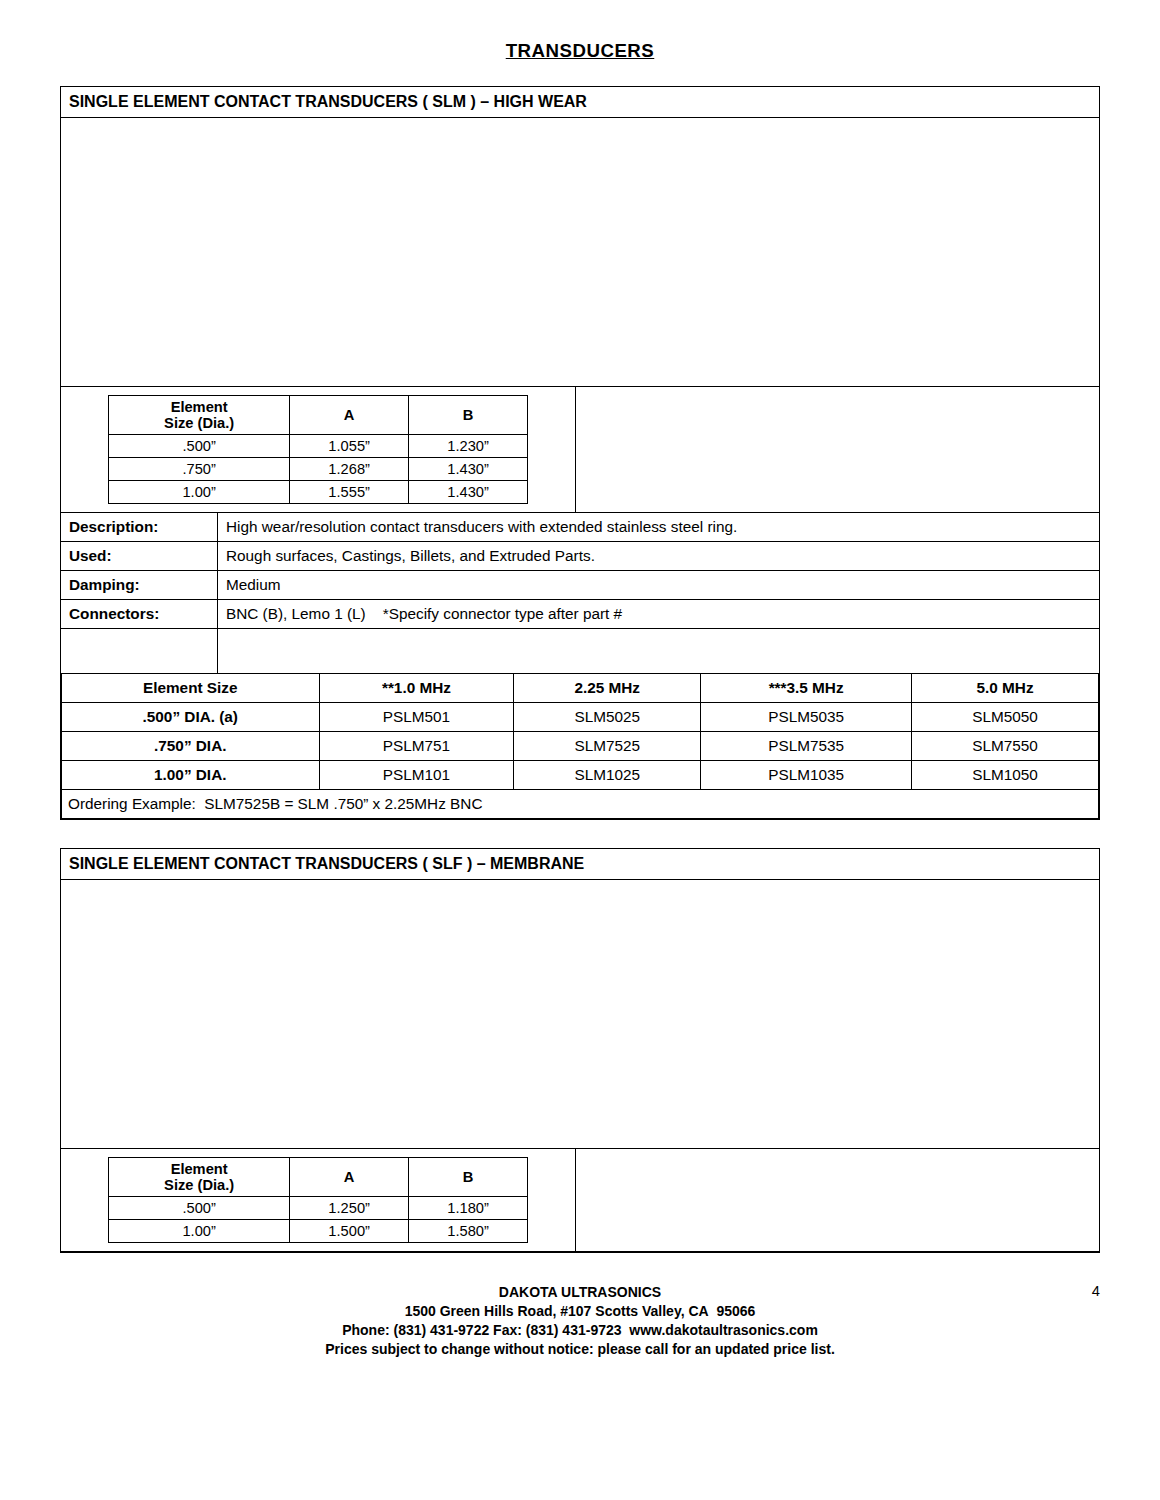TRANSDUCERS
SINGLE ELEMENT CONTACT TRANSDUCERS ( SLM ) – HIGH WEAR
| Element Size (Dia.) | A | B |
| --- | --- | --- |
| .500” | 1.055” | 1.230” |
| .750” | 1.268” | 1.430” |
| 1.00” | 1.555” | 1.430” |
| Description: | High wear/resolution contact transducers with extended stainless steel ring. |
| Used: | Rough surfaces, Castings, Billets, and Extruded Parts. |
| Damping: | Medium |
| Connectors: | BNC (B), Lemo 1 (L) *Specify connector type after part # |
| Element Size | **1.0 MHz | 2.25 MHz | ***3.5 MHz | 5.0 MHz |
| --- | --- | --- | --- | --- |
| .500” DIA. (a) | PSLM501 | SLM5025 | PSLM5035 | SLM5050 |
| .750” DIA. | PSLM751 | SLM7525 | PSLM7535 | SLM7550 |
| 1.00” DIA. | PSLM101 | SLM1025 | PSLM1035 | SLM1050 |
| Ordering Example: SLM7525B = SLM .750” x 2.25MHz BNC |
SINGLE ELEMENT CONTACT TRANSDUCERS ( SLF ) – MEMBRANE
| Element Size (Dia.) | A | B |
| --- | --- | --- |
| .500” | 1.250” | 1.180” |
| 1.00” | 1.500” | 1.580” |
4
DAKOTA ULTRASONICS
1500 Green Hills Road, #107 Scotts Valley, CA 95066
Phone: (831) 431-9722 Fax: (831) 431-9723 www.dakotaultrasonics.com
Prices subject to change without notice: please call for an updated price list.